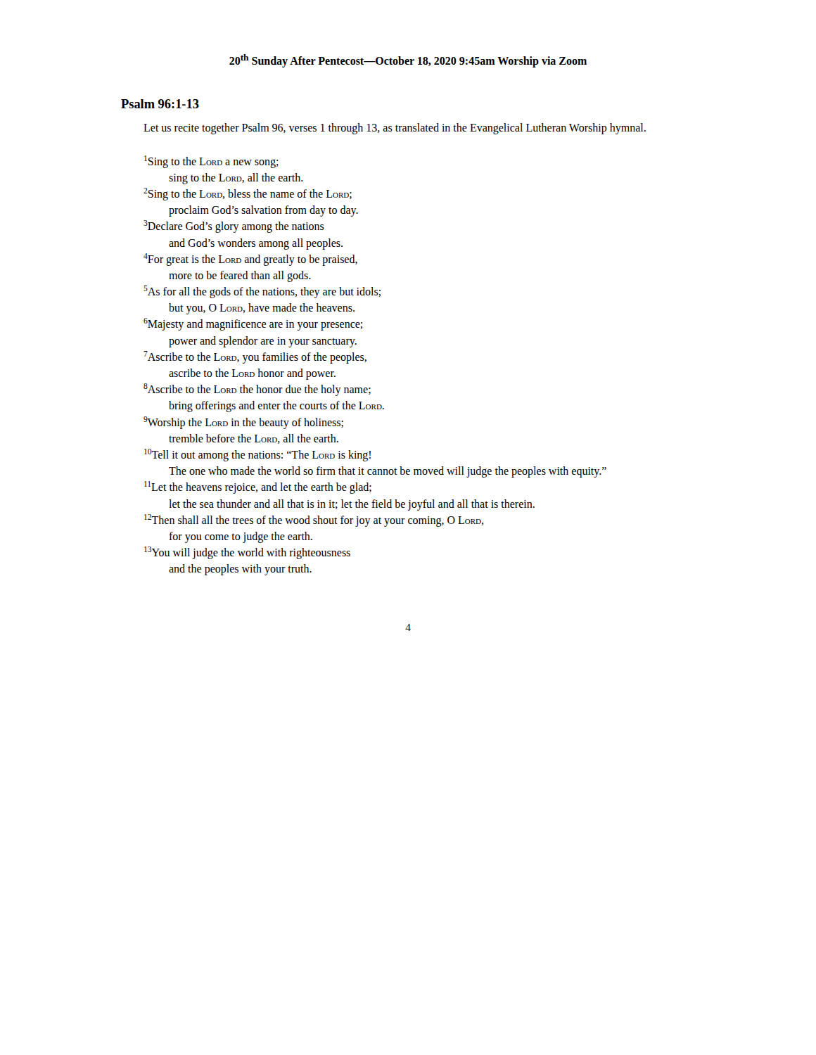20th Sunday After Pentecost—October 18, 2020 9:45am Worship via Zoom
Psalm 96:1-13
Let us recite together Psalm 96, verses 1 through 13, as translated in the Evangelical Lutheran Worship hymnal.
1 Sing to the Lord a new song; sing to the Lord, all the earth.
2 Sing to the Lord, bless the name of the Lord; proclaim God’s salvation from day to day.
3 Declare God’s glory among the nations and God’s wonders among all peoples.
4 For great is the Lord and greatly to be praised, more to be feared than all gods.
5 As for all the gods of the nations, they are but idols; but you, O Lord, have made the heavens.
6 Majesty and magnificence are in your presence; power and splendor are in your sanctuary.
7 Ascribe to the Lord, you families of the peoples, ascribe to the Lord honor and power.
8 Ascribe to the Lord the honor due the holy name; bring offerings and enter the courts of the Lord.
9 Worship the Lord in the beauty of holiness; tremble before the Lord, all the earth.
10 Tell it out among the nations: “The Lord is king! The one who made the world so firm that it cannot be moved will judge the peoples with equity.”
11 Let the heavens rejoice, and let the earth be glad; let the sea thunder and all that is in it; let the field be joyful and all that is therein.
12 Then shall all the trees of the wood shout for joy at your coming, O Lord, for you come to judge the earth.
13 You will judge the world with righteousness and the peoples with your truth.
4